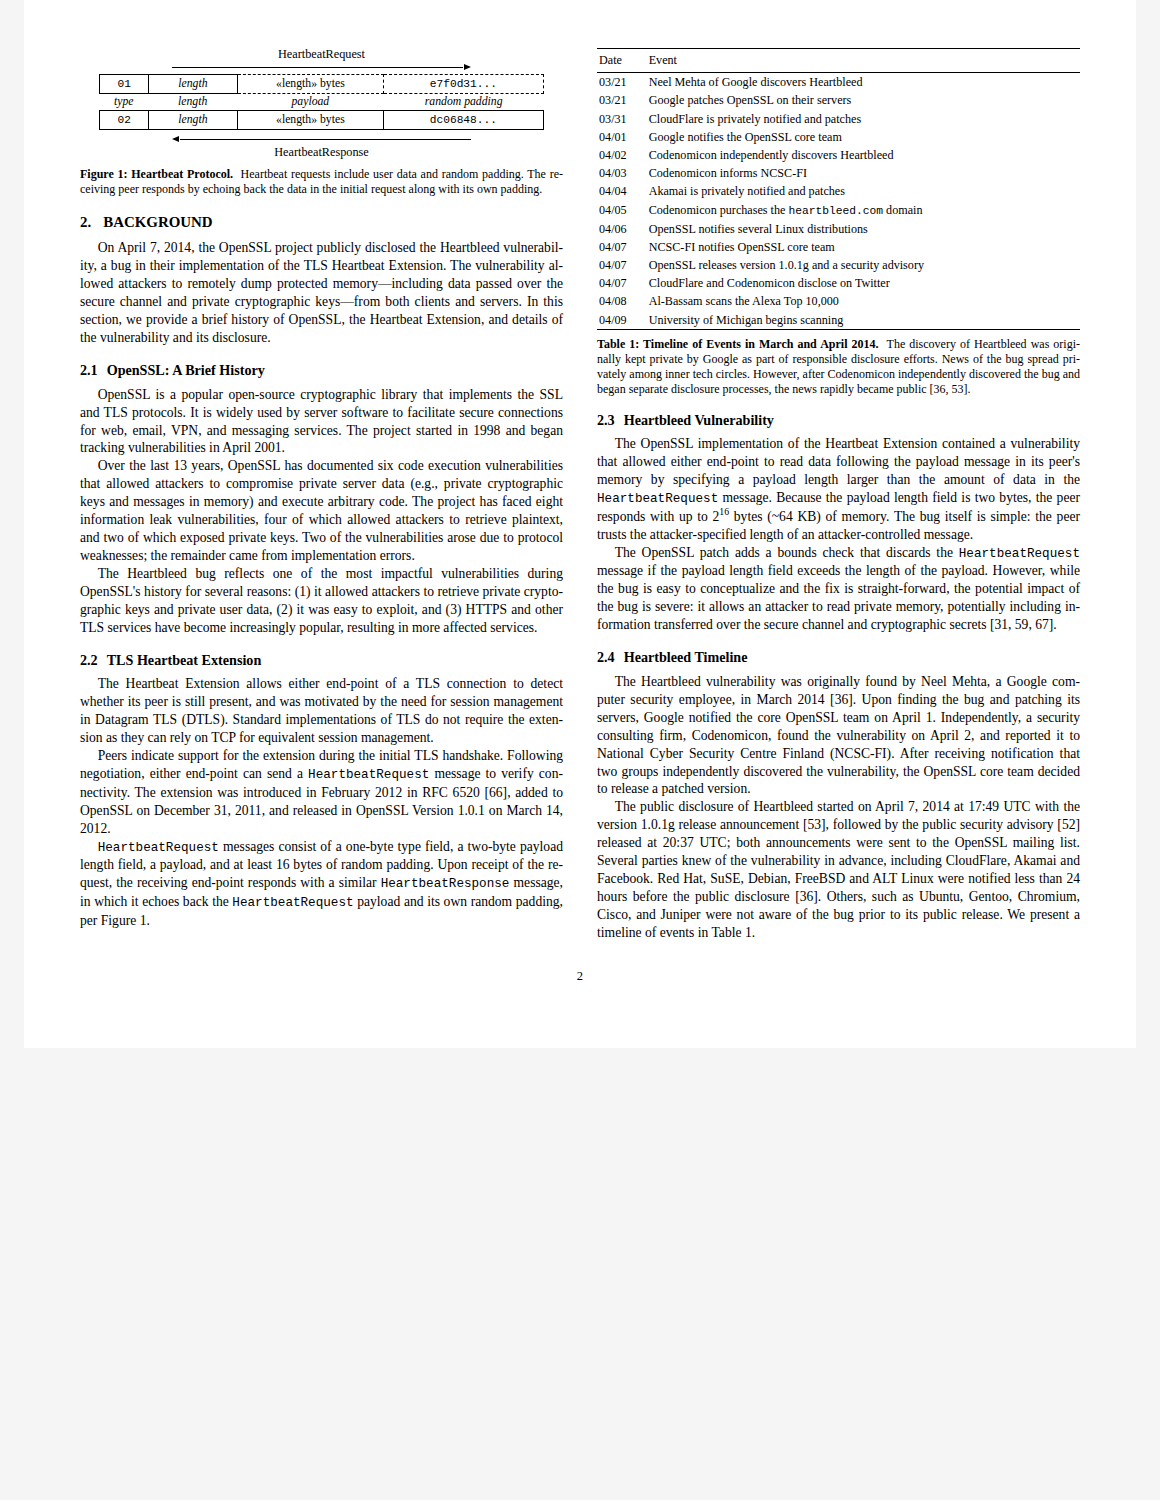HeartbeatRequest
| 01 | length | «length» bytes | e7f0d31... |
type length payload random padding
| 02 | length | «length» bytes | dc06848... |
HeartbeatResponse
Figure 1: Heartbeat Protocol. Heartbeat requests include user data and random padding. The receiving peer responds by echoing back the data in the initial request along with its own padding.
2. BACKGROUND
On April 7, 2014, the OpenSSL project publicly disclosed the Heartbleed vulnerability, a bug in their implementation of the TLS Heartbeat Extension. The vulnerability allowed attackers to remotely dump protected memory—including data passed over the secure channel and private cryptographic keys—from both clients and servers. In this section, we provide a brief history of OpenSSL, the Heartbeat Extension, and details of the vulnerability and its disclosure.
2.1 OpenSSL: A Brief History
OpenSSL is a popular open-source cryptographic library that implements the SSL and TLS protocols. It is widely used by server software to facilitate secure connections for web, email, VPN, and messaging services. The project started in 1998 and began tracking vulnerabilities in April 2001.
Over the last 13 years, OpenSSL has documented six code execution vulnerabilities that allowed attackers to compromise private server data (e.g., private cryptographic keys and messages in memory) and execute arbitrary code. The project has faced eight information leak vulnerabilities, four of which allowed attackers to retrieve plaintext, and two of which exposed private keys. Two of the vulnerabilities arose due to protocol weaknesses; the remainder came from implementation errors.
The Heartbleed bug reflects one of the most impactful vulnerabilities during OpenSSL's history for several reasons: (1) it allowed attackers to retrieve private cryptographic keys and private user data, (2) it was easy to exploit, and (3) HTTPS and other TLS services have become increasingly popular, resulting in more affected services.
2.2 TLS Heartbeat Extension
The Heartbeat Extension allows either end-point of a TLS connection to detect whether its peer is still present, and was motivated by the need for session management in Datagram TLS (DTLS). Standard implementations of TLS do not require the extension as they can rely on TCP for equivalent session management.
Peers indicate support for the extension during the initial TLS handshake. Following negotiation, either end-point can send a HeartbeatRequest message to verify connectivity. The extension was introduced in February 2012 in RFC 6520 [66], added to OpenSSL on December 31, 2011, and released in OpenSSL Version 1.0.1 on March 14, 2012.
HeartbeatRequest messages consist of a one-byte type field, a two-byte payload length field, a payload, and at least 16 bytes of random padding. Upon receipt of the request, the receiving end-point responds with a similar HeartbeatResponse message, in which it echoes back the HeartbeatRequest payload and its own random padding, per Figure 1.
| Date | Event |
| --- | --- |
| 03/21 | Neel Mehta of Google discovers Heartbleed |
| 03/21 | Google patches OpenSSL on their servers |
| 03/31 | CloudFlare is privately notified and patches |
| 04/01 | Google notifies the OpenSSL core team |
| 04/02 | Codenomicon independently discovers Heartbleed |
| 04/03 | Codenomicon informs NCSC-FI |
| 04/04 | Akamai is privately notified and patches |
| 04/05 | Codenomicon purchases the heartbleed.com domain |
| 04/06 | OpenSSL notifies several Linux distributions |
| 04/07 | NCSC-FI notifies OpenSSL core team |
| 04/07 | OpenSSL releases version 1.0.1g and a security advisory |
| 04/07 | CloudFlare and Codenomicon disclose on Twitter |
| 04/08 | Al-Bassam scans the Alexa Top 10,000 |
| 04/09 | University of Michigan begins scanning |
Table 1: Timeline of Events in March and April 2014. The discovery of Heartbleed was originally kept private by Google as part of responsible disclosure efforts. News of the bug spread privately among inner tech circles. However, after Codenomicon independently discovered the bug and began separate disclosure processes, the news rapidly became public [36, 53].
2.3 Heartbleed Vulnerability
The OpenSSL implementation of the Heartbeat Extension contained a vulnerability that allowed either end-point to read data following the payload message in its peer's memory by specifying a payload length larger than the amount of data in the HeartbeatRequest message. Because the payload length field is two bytes, the peer responds with up to 216 bytes (~64 KB) of memory. The bug itself is simple: the peer trusts the attacker-specified length of an attacker-controlled message.
The OpenSSL patch adds a bounds check that discards the HeartbeatRequest message if the payload length field exceeds the length of the payload. However, while the bug is easy to conceptualize and the fix is straight-forward, the potential impact of the bug is severe: it allows an attacker to read private memory, potentially including information transferred over the secure channel and cryptographic secrets [31, 59, 67].
2.4 Heartbleed Timeline
The Heartbleed vulnerability was originally found by Neel Mehta, a Google computer security employee, in March 2014 [36]. Upon finding the bug and patching its servers, Google notified the core OpenSSL team on April 1. Independently, a security consulting firm, Codenomicon, found the vulnerability on April 2, and reported it to National Cyber Security Centre Finland (NCSC-FI). After receiving notification that two groups independently discovered the vulnerability, the OpenSSL core team decided to release a patched version.
The public disclosure of Heartbleed started on April 7, 2014 at 17:49 UTC with the version 1.0.1g release announcement [53], followed by the public security advisory [52] released at 20:37 UTC; both announcements were sent to the OpenSSL mailing list. Several parties knew of the vulnerability in advance, including CloudFlare, Akamai and Facebook. Red Hat, SuSE, Debian, FreeBSD and ALT Linux were notified less than 24 hours before the public disclosure [36]. Others, such as Ubuntu, Gentoo, Chromium, Cisco, and Juniper were not aware of the bug prior to its public release. We present a timeline of events in Table 1.
2